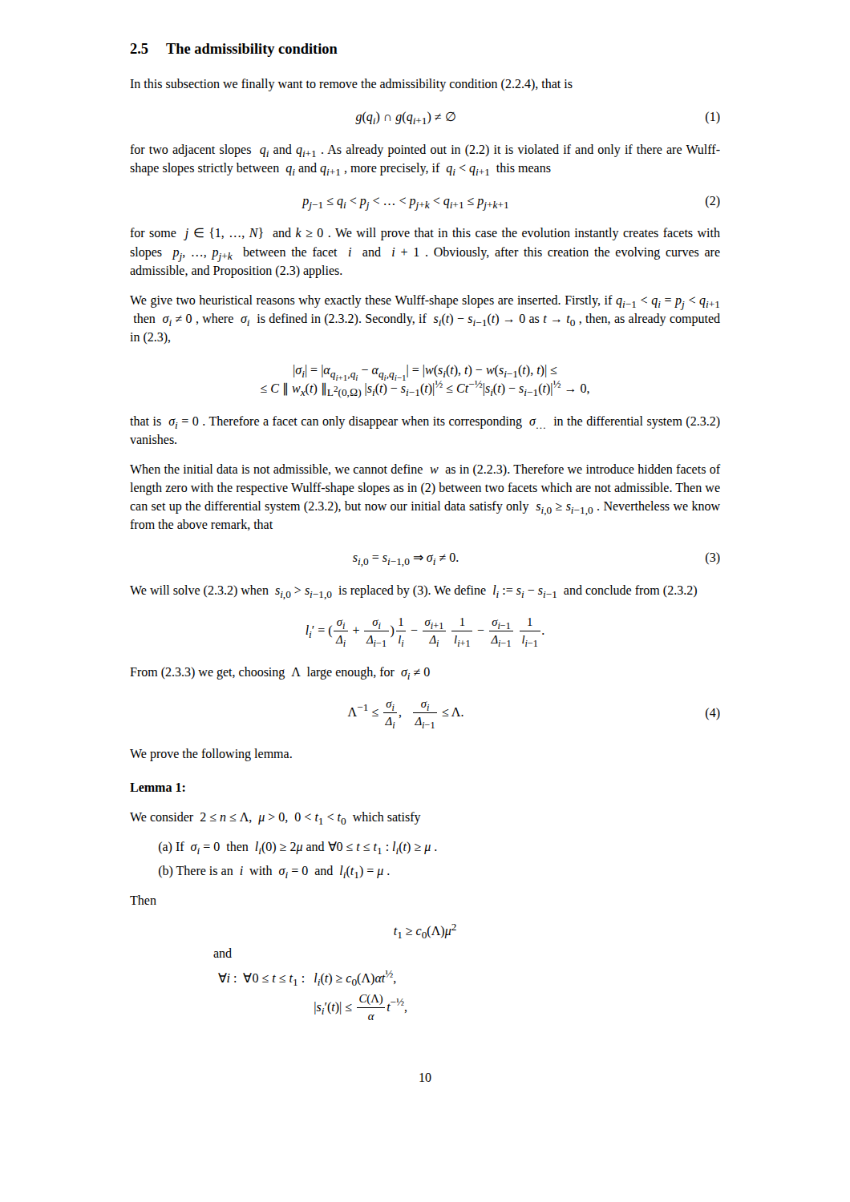2.5 The admissibility condition
In this subsection we finally want to remove the admissibility condition (2.2.4), that is
g(qi) ∩ g(qi+1) ≠ ∅
(1)
for two adjacent slopes qi and qi+1 . As already pointed out in (2.2) it is violated if and only if there are Wulff-shape slopes strictly between qi and qi+1 , more precisely, if qi < qi+1 this means
pj−1 ≤ qi < pj < … < pj+k < qi+1 ≤ pj+k+1
(2)
for some j ∈ {1, …, N} and k ≥ 0 . We will prove that in this case the evolution instantly creates facets with slopes pj, …, pj+k between the facet i and i + 1 . Obviously, after this creation the evolving curves are admissible, and Proposition (2.3) applies.
We give two heuristical reasons why exactly these Wulff-shape slopes are inserted. Firstly, if qi−1 < qi = pj < qi+1 then σi ≠ 0 , where σi is defined in (2.3.2). Secondly, if si(t) − si−1(t) → 0 as t → t0 , then, as already computed in (2.3),
|σi| = |αqi+1,qi − αqi,qi−1| = |w(si(t), t) − w(si−1(t), t)| ≤
≤ C ∥ wx(t) ∥L2(0,Ω) |si(t) − si−1(t)|½ ≤ Ct−½|si(t) − si−1(t)|½ → 0,
that is σi = 0 . Therefore a facet can only disappear when its corresponding σ… in the differential system (2.3.2) vanishes.
When the initial data is not admissible, we cannot define w as in (2.2.3). Therefore we introduce hidden facets of length zero with the respective Wulff-shape slopes as in (2) between two facets which are not admissible. Then we can set up the differential system (2.3.2), but now our initial data satisfy only si,0 ≥ si−1,0 . Nevertheless we know from the above remark, that
si,0 = si−1,0 ⇒ σi ≠ 0.
(3)
We will solve (2.3.2) when si,0 > si−1,0 is replaced by (3). We define li := si − si−1 and conclude from (2.3.2)
li′ = (σi Δi + σi Δi−1)1 li − σi+1 Δi 1 li+1 − σi−1 Δi−1 1 li−1.
From (2.3.3) we get, choosing Λ large enough, for σi ≠ 0
Λ−1 ≤ σi Δi, σi Δi−1 ≤ Λ.
(4)
We prove the following lemma.
Lemma 1:
We consider 2 ≤ n ≤ Λ, μ > 0, 0 < t1 < t0 which satisfy
(a) If σi = 0 then li(0) ≥ 2μ and ∀0 ≤ t ≤ t1 : li(t) ≥ μ .
(b) There is an i with σi = 0 and li(t1) = μ .
Then
t1 ≥ c0(Λ)μ2
and
| ∀ i : ∀0 ≤ t ≤ t 1 : | l i ( t ) ≥ c 0 (Λ) αt ½ , |
| | / s i ′ ( t )/ ≤ C (Λ) α t −½ , |
10